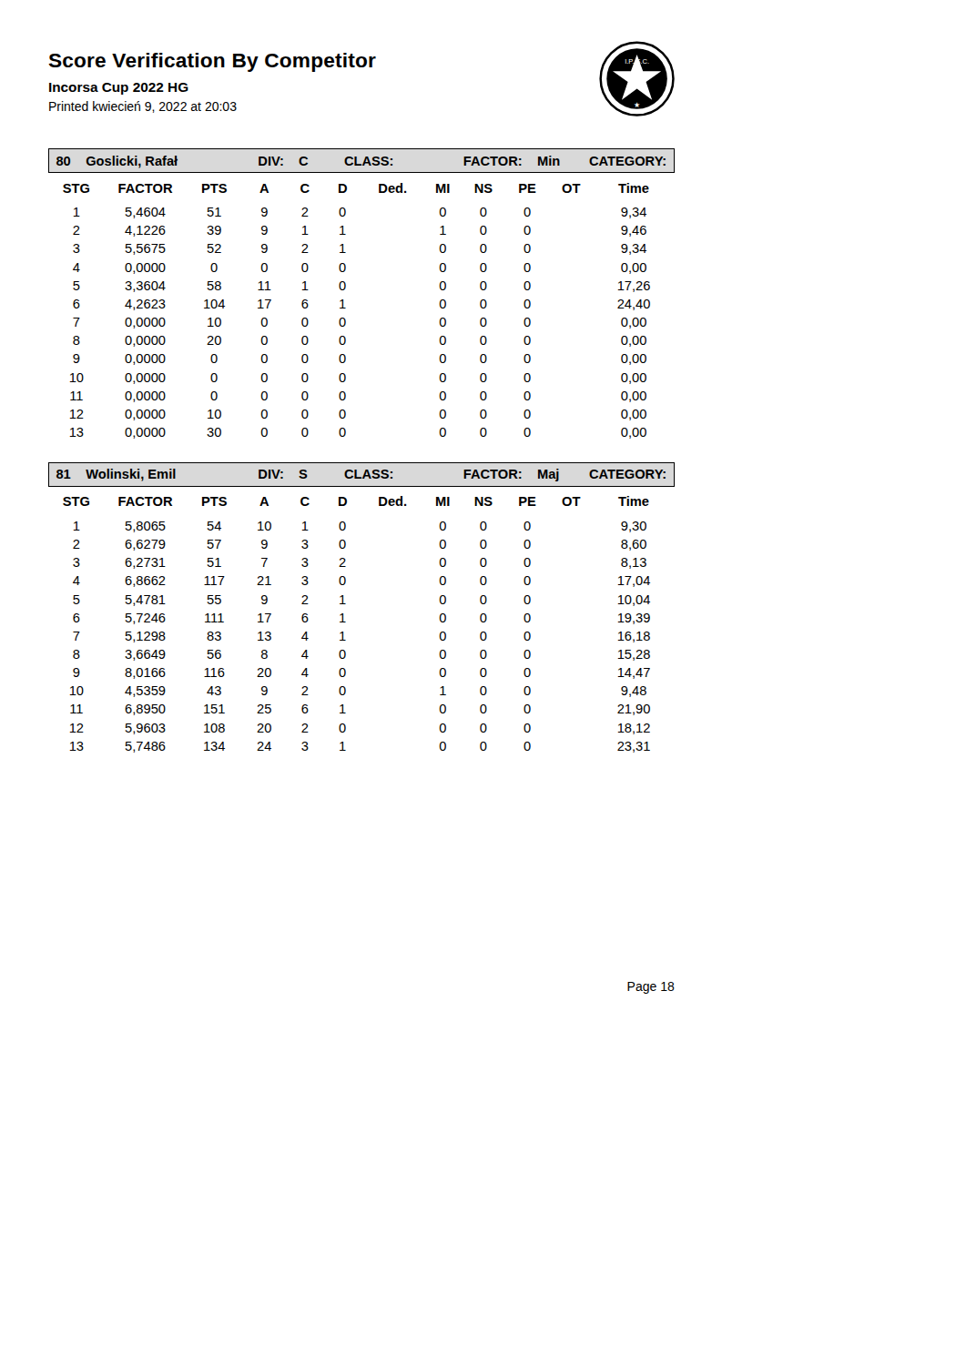I.P. S.C. ★
Score Verification By Competitor
Incorsa Cup 2022 HG
Printed kwiecień 9, 2022 at 20:03
80 Goslicki, Rafał DIV: C CLASS: FACTOR: Min CATEGORY:
| STG | FACTOR | PTS | A | C | D | Ded. | MI | NS | PE | OT | Time |
| --- | --- | --- | --- | --- | --- | --- | --- | --- | --- | --- | --- |
| 1 | 5,4604 | 51 | 9 | 2 | 0 | | 0 | 0 | 0 | | 9,34 |
| 2 | 4,1226 | 39 | 9 | 1 | 1 | | 1 | 0 | 0 | | 9,46 |
| 3 | 5,5675 | 52 | 9 | 2 | 1 | | 0 | 0 | 0 | | 9,34 |
| 4 | 0,0000 | 0 | 0 | 0 | 0 | | 0 | 0 | 0 | | 0,00 |
| 5 | 3,3604 | 58 | 11 | 1 | 0 | | 0 | 0 | 0 | | 17,26 |
| 6 | 4,2623 | 104 | 17 | 6 | 1 | | 0 | 0 | 0 | | 24,40 |
| 7 | 0,0000 | 10 | 0 | 0 | 0 | | 0 | 0 | 0 | | 0,00 |
| 8 | 0,0000 | 20 | 0 | 0 | 0 | | 0 | 0 | 0 | | 0,00 |
| 9 | 0,0000 | 0 | 0 | 0 | 0 | | 0 | 0 | 0 | | 0,00 |
| 10 | 0,0000 | 0 | 0 | 0 | 0 | | 0 | 0 | 0 | | 0,00 |
| 11 | 0,0000 | 0 | 0 | 0 | 0 | | 0 | 0 | 0 | | 0,00 |
| 12 | 0,0000 | 10 | 0 | 0 | 0 | | 0 | 0 | 0 | | 0,00 |
| 13 | 0,0000 | 30 | 0 | 0 | 0 | | 0 | 0 | 0 | | 0,00 |
81 Wolinski, Emil DIV: S CLASS: FACTOR: Maj CATEGORY:
| STG | FACTOR | PTS | A | C | D | Ded. | MI | NS | PE | OT | Time |
| --- | --- | --- | --- | --- | --- | --- | --- | --- | --- | --- | --- |
| 1 | 5,8065 | 54 | 10 | 1 | 0 | | 0 | 0 | 0 | | 9,30 |
| 2 | 6,6279 | 57 | 9 | 3 | 0 | | 0 | 0 | 0 | | 8,60 |
| 3 | 6,2731 | 51 | 7 | 3 | 2 | | 0 | 0 | 0 | | 8,13 |
| 4 | 6,8662 | 117 | 21 | 3 | 0 | | 0 | 0 | 0 | | 17,04 |
| 5 | 5,4781 | 55 | 9 | 2 | 1 | | 0 | 0 | 0 | | 10,04 |
| 6 | 5,7246 | 111 | 17 | 6 | 1 | | 0 | 0 | 0 | | 19,39 |
| 7 | 5,1298 | 83 | 13 | 4 | 1 | | 0 | 0 | 0 | | 16,18 |
| 8 | 3,6649 | 56 | 8 | 4 | 0 | | 0 | 0 | 0 | | 15,28 |
| 9 | 8,0166 | 116 | 20 | 4 | 0 | | 0 | 0 | 0 | | 14,47 |
| 10 | 4,5359 | 43 | 9 | 2 | 0 | | 1 | 0 | 0 | | 9,48 |
| 11 | 6,8950 | 151 | 25 | 6 | 1 | | 0 | 0 | 0 | | 21,90 |
| 12 | 5,9603 | 108 | 20 | 2 | 0 | | 0 | 0 | 0 | | 18,12 |
| 13 | 5,7486 | 134 | 24 | 3 | 1 | | 0 | 0 | 0 | | 23,31 |
Page 18